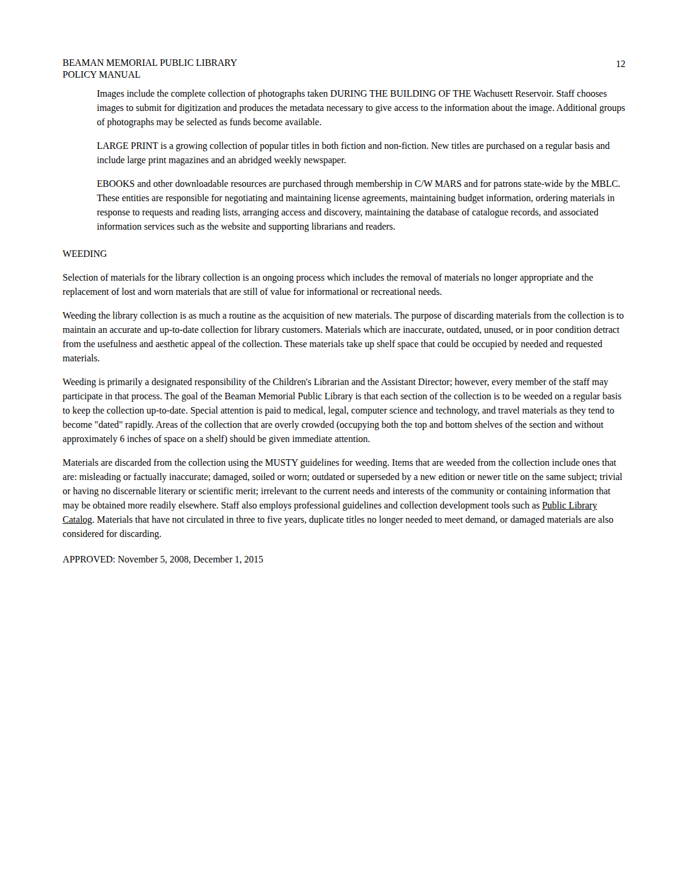Beaman Memorial Public Library
Policy Manual
12
Images include the complete collection of photographs taken DURING THE BUILDING OF THE Wachusett Reservoir. Staff chooses images to submit for digitization and produces the metadata necessary to give access to the information about the image. Additional groups of photographs may be selected as funds become available.
LARGE PRINT is a growing collection of popular titles in both fiction and non-fiction. New titles are purchased on a regular basis and include large print magazines and an abridged weekly newspaper.
EBOOKS and other downloadable resources are purchased through membership in C/W MARS and for patrons state-wide by the MBLC. These entities are responsible for negotiating and maintaining license agreements, maintaining budget information, ordering materials in response to requests and reading lists, arranging access and discovery, maintaining the database of catalogue records, and associated information services such as the website and supporting librarians and readers.
Weeding
Selection of materials for the library collection is an ongoing process which includes the removal of materials no longer appropriate and the replacement of lost and worn materials that are still of value for informational or recreational needs.
Weeding the library collection is as much a routine as the acquisition of new materials. The purpose of discarding materials from the collection is to maintain an accurate and up-to-date collection for library customers. Materials which are inaccurate, outdated, unused, or in poor condition detract from the usefulness and aesthetic appeal of the collection. These materials take up shelf space that could be occupied by needed and requested materials.
Weeding is primarily a designated responsibility of the Children's Librarian and the Assistant Director; however, every member of the staff may participate in that process. The goal of the Beaman Memorial Public Library is that each section of the collection is to be weeded on a regular basis to keep the collection up-to-date. Special attention is paid to medical, legal, computer science and technology, and travel materials as they tend to become "dated" rapidly. Areas of the collection that are overly crowded (occupying both the top and bottom shelves of the section and without approximately 6 inches of space on a shelf) should be given immediate attention.
Materials are discarded from the collection using the MUSTY guidelines for weeding. Items that are weeded from the collection include ones that are: misleading or factually inaccurate; damaged, soiled or worn; outdated or superseded by a new edition or newer title on the same subject; trivial or having no discernable literary or scientific merit; irrelevant to the current needs and interests of the community or containing information that may be obtained more readily elsewhere. Staff also employs professional guidelines and collection development tools such as Public Library Catalog. Materials that have not circulated in three to five years, duplicate titles no longer needed to meet demand, or damaged materials are also considered for discarding.
APPROVED: November 5, 2008, December 1, 2015